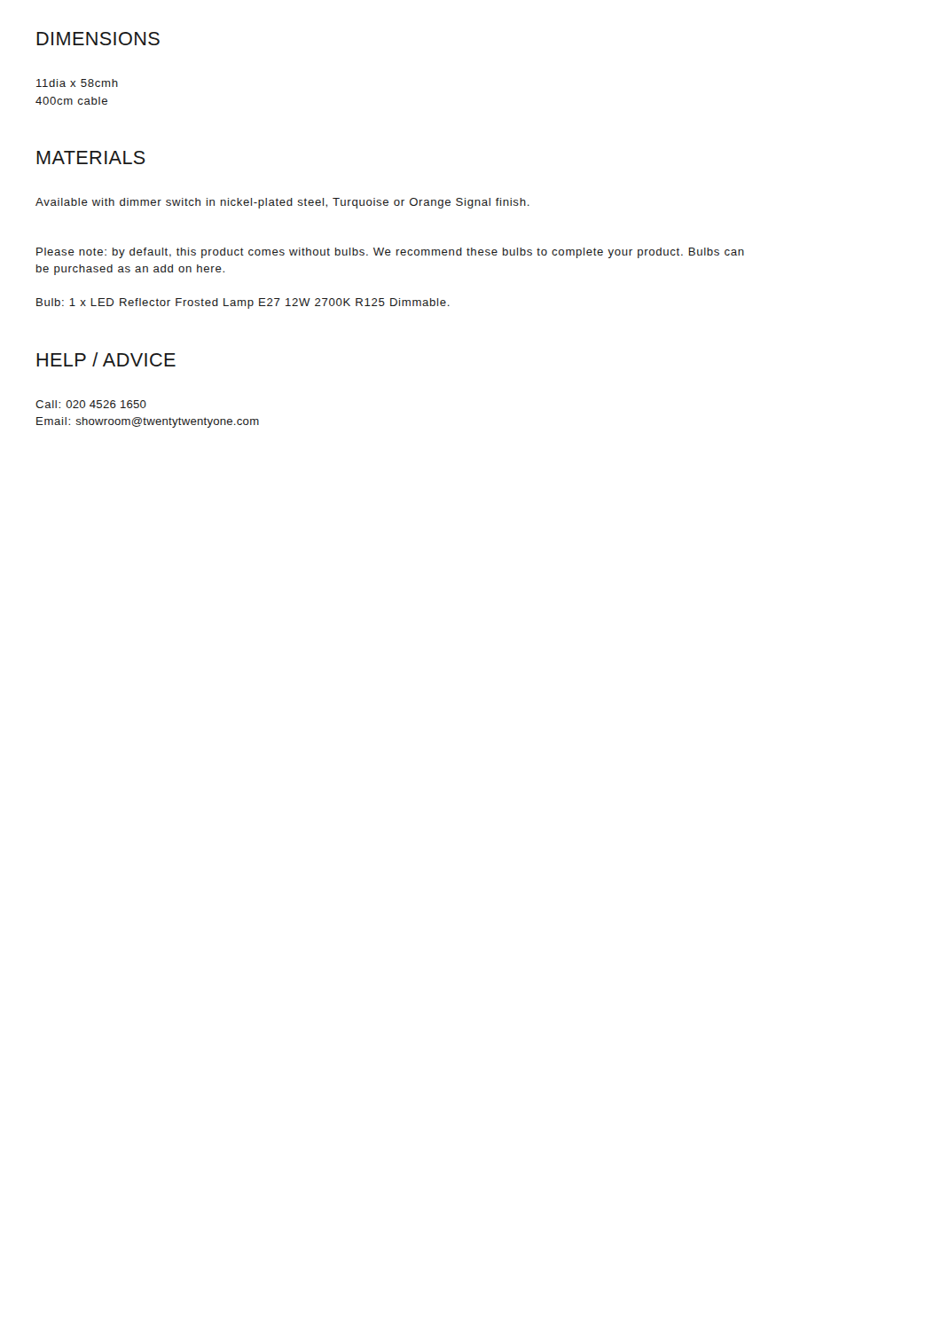DIMENSIONS
11dia x 58cmh
400cm cable
MATERIALS
Available with dimmer switch in nickel-plated steel, Turquoise or Orange Signal finish.
Please note: by default, this product comes without bulbs. We recommend these bulbs to complete your product. Bulbs can be purchased as an add on here.
Bulb: 1 x LED Reflector Frosted Lamp E27 12W 2700K R125 Dimmable.
HELP / ADVICE
Call: 020 4526 1650
Email: showroom@twentytwentyone.com